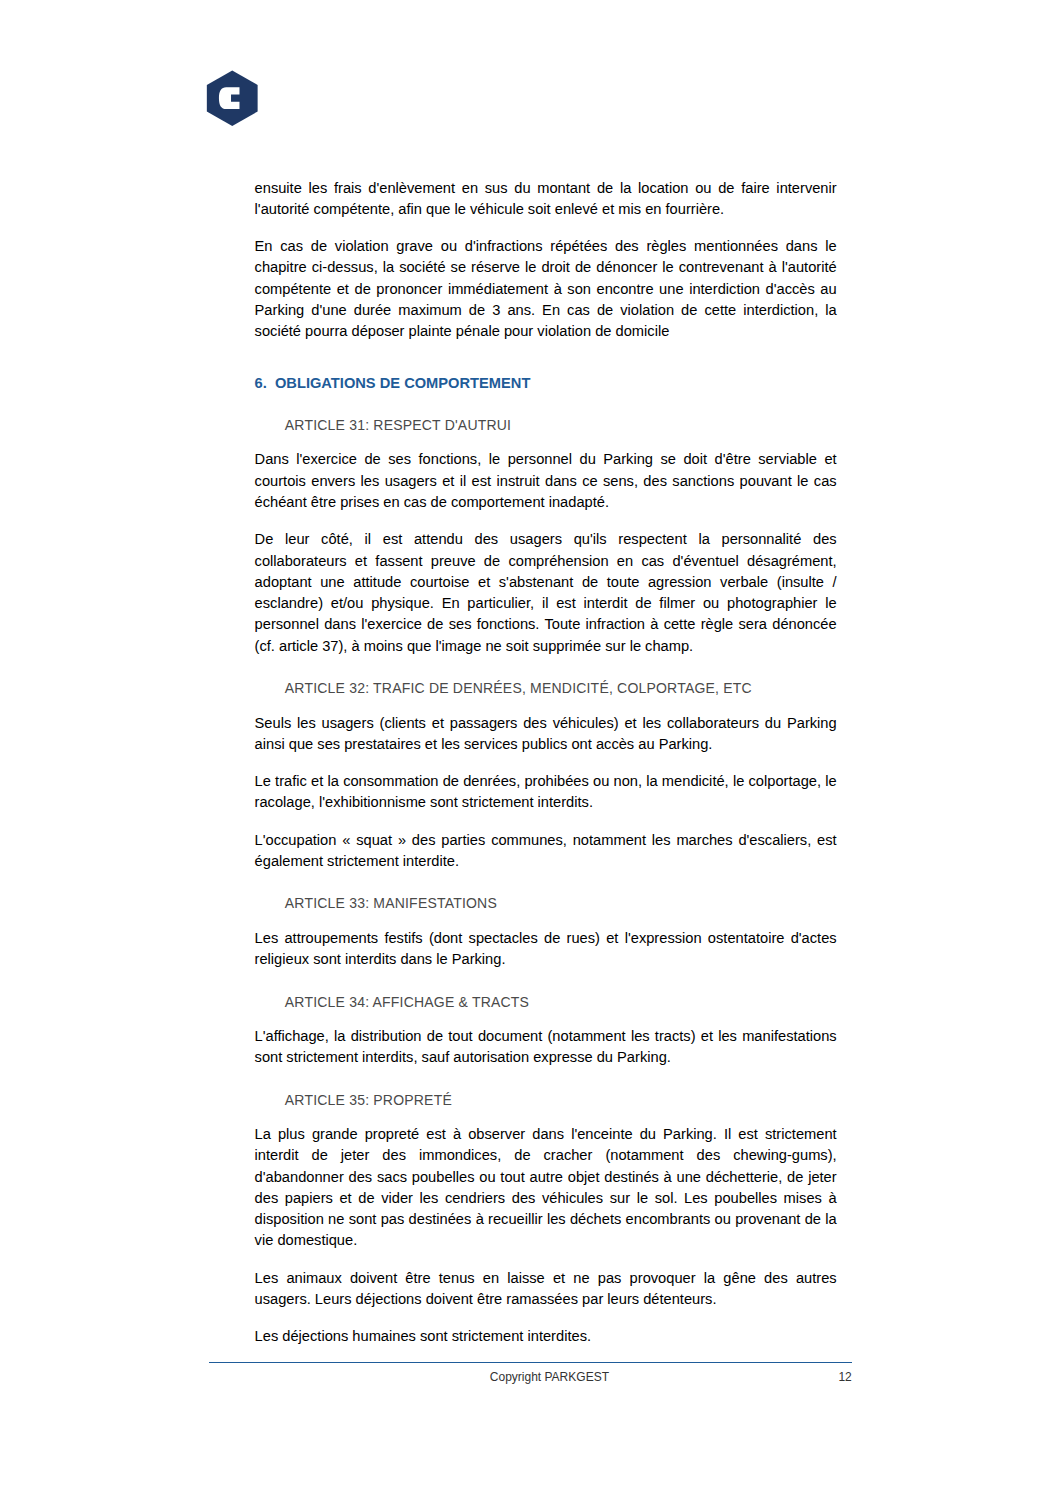ensuite les frais d'enlèvement en sus du montant de la location ou de faire intervenir l'autorité compétente, afin que le véhicule soit enlevé et mis en fourrière.
En cas de violation grave ou d'infractions répétées des règles mentionnées dans le chapitre ci-dessus, la société se réserve le droit de dénoncer le contrevenant à l'autorité compétente et de prononcer immédiatement à son encontre une interdiction d'accès au Parking d'une durée maximum de 3 ans. En cas de violation de cette interdiction, la société pourra déposer plainte pénale pour violation de domicile
6. OBLIGATIONS DE COMPORTEMENT
Article 31: Respect d'autrui
Dans l'exercice de ses fonctions, le personnel du Parking se doit d'être serviable et courtois envers les usagers et il est instruit dans ce sens, des sanctions pouvant le cas échéant être prises en cas de comportement inadapté.
De leur côté, il est attendu des usagers qu'ils respectent la personnalité des collaborateurs et fassent preuve de compréhension en cas d'éventuel désagrément, adoptant une attitude courtoise et s'abstenant de toute agression verbale (insulte / esclandre) et/ou physique. En particulier, il est interdit de filmer ou photographier le personnel dans l'exercice de ses fonctions. Toute infraction à cette règle sera dénoncée (cf. article 37), à moins que l'image ne soit supprimée sur le champ.
Article 32: Trafic de denrées, mendicité, colportage, etc
Seuls les usagers (clients et passagers des véhicules) et les collaborateurs du Parking ainsi que ses prestataires et les services publics ont accès au Parking.
Le trafic et la consommation de denrées, prohibées ou non, la mendicité, le colportage, le racolage, l'exhibitionnisme sont strictement interdits.
L'occupation « squat » des parties communes, notamment les marches d'escaliers, est également strictement interdite.
Article 33: Manifestations
Les attroupements festifs (dont spectacles de rues) et l'expression ostentatoire d'actes religieux sont interdits dans le Parking.
Article 34: Affichage & tracts
L'affichage, la distribution de tout document (notamment les tracts) et les manifestations sont strictement interdits, sauf autorisation expresse du Parking.
Article 35: Propreté
La plus grande propreté est à observer dans l'enceinte du Parking. Il est strictement interdit de jeter des immondices, de cracher (notamment des chewing-gums), d'abandonner des sacs poubelles ou tout autre objet destinés à une déchetterie, de jeter des papiers et de vider les cendriers des véhicules sur le sol. Les poubelles mises à disposition ne sont pas destinées à recueillir les déchets encombrants ou provenant de la vie domestique.
Les animaux doivent être tenus en laisse et ne pas provoquer la gêne des autres usagers. Leurs déjections doivent être ramassées par leurs détenteurs.
Les déjections humaines sont strictement interdites.
Copyright PARKGEST 12